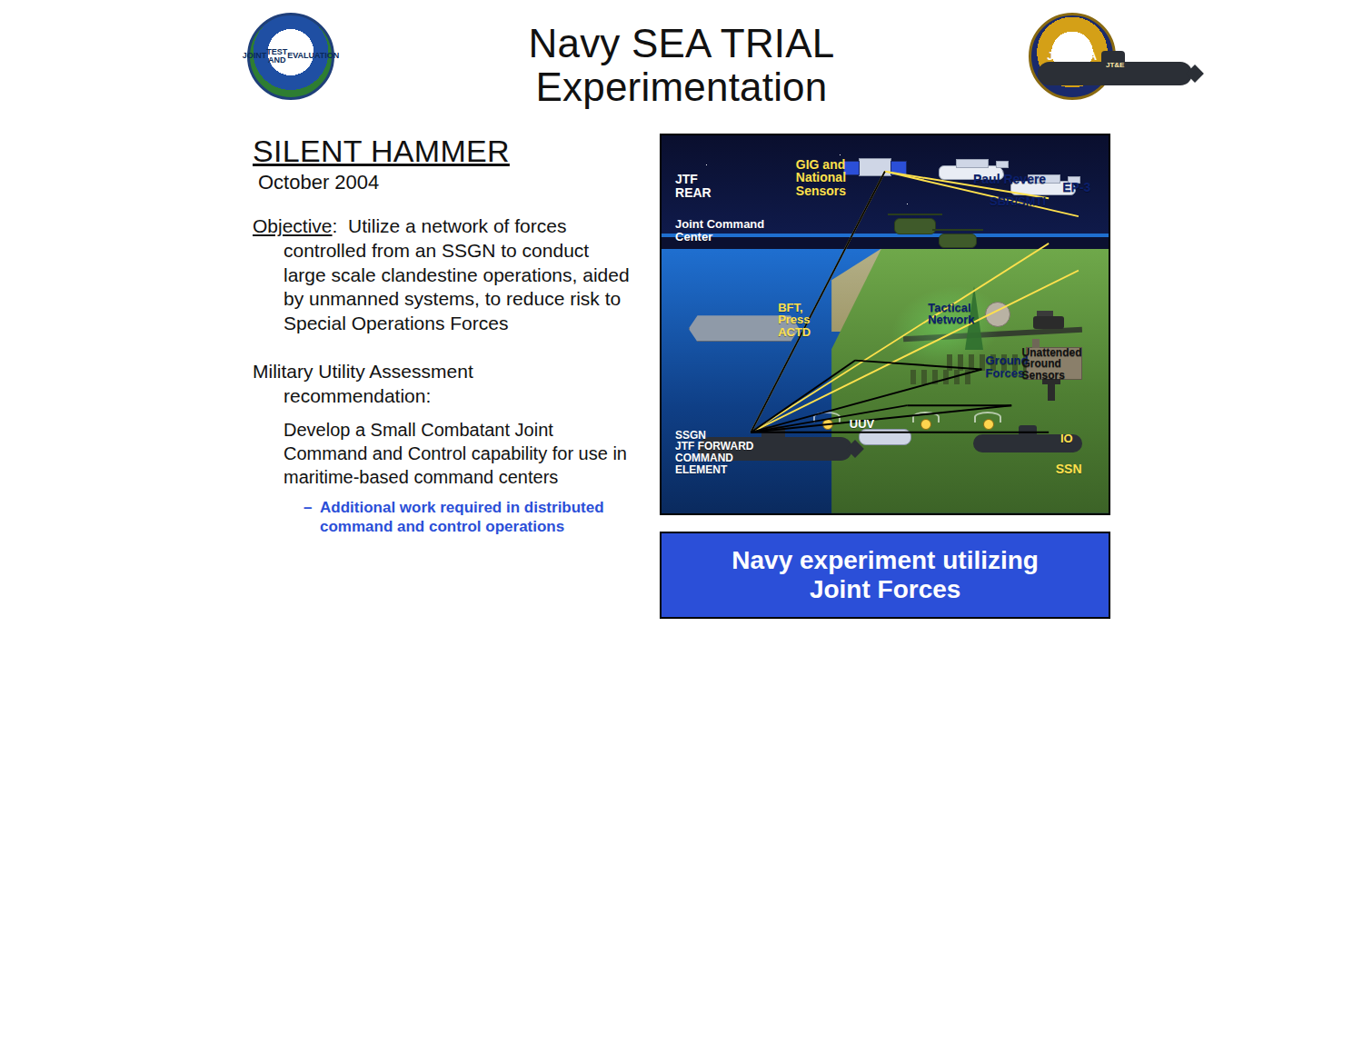JOINT TEST AND EVALUATION
JC2WTA JT&E
Navy SEA TRIAL
Experimentation
SILENT HAMMER
October 2004
Objective: Utilize a network of forces controlled from an SSGN to conduct large scale clandestine operations, aided by unmanned systems, to reduce risk to Special Operations Forces
Military Utility Assessment
recommendation:
Develop a Small Combatant Joint Command and Control capability for use in maritime-based command centers
Additional work required in distributed command and control operations
JTF
REAR
Joint Command
Center
GIG and
National
Sensors
Paul Revere
SBR/SMTI
EP-3
BFT,
Press
ACTD
Tactical
Network
Ground
Forces
Unattended
Ground
Sensors
UUV
SSGN
JTF FORWARD
COMMAND
ELEMENT
IO
SSN
Navy experiment utilizing
Joint Forces